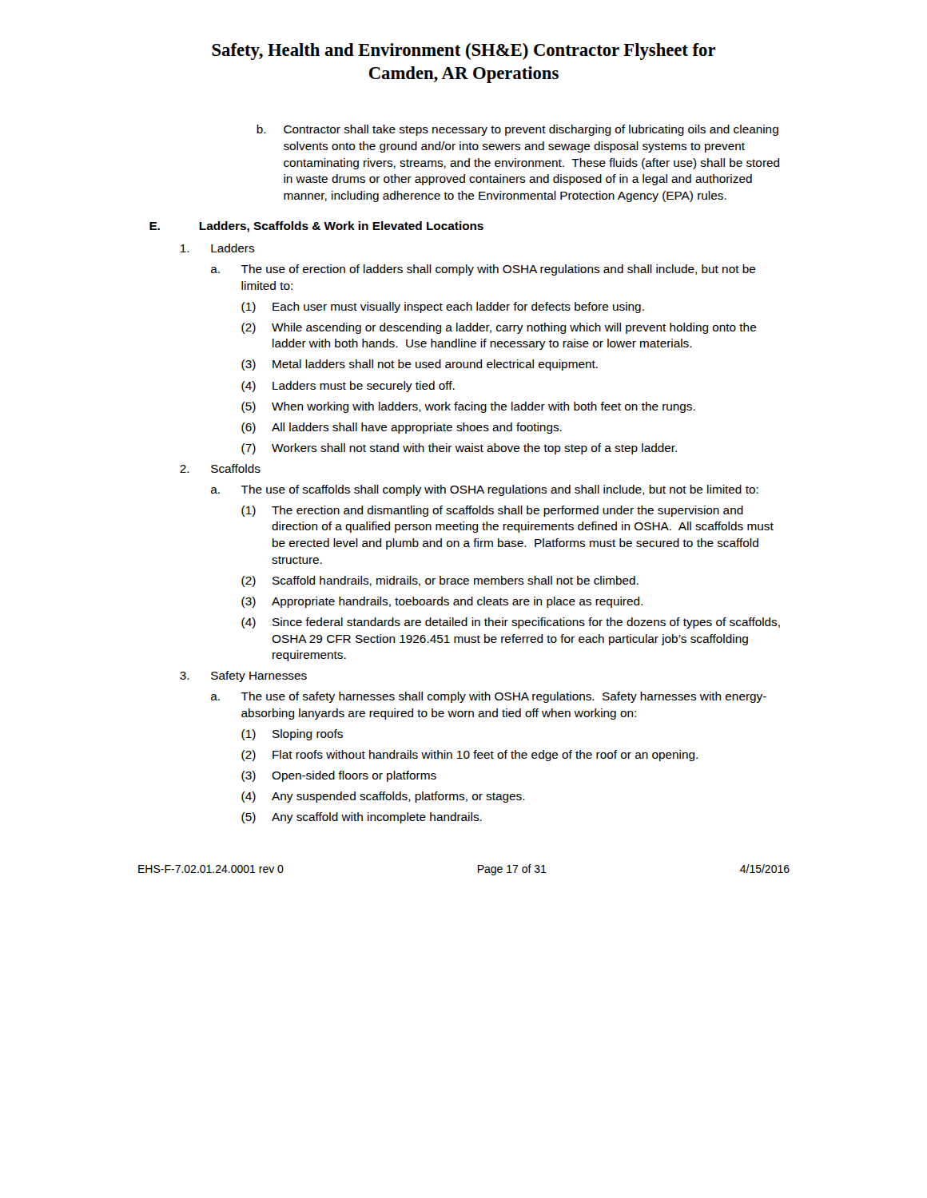Safety, Health and Environment (SH&E) Contractor Flysheet for
Camden, AR Operations
b.
Contractor shall take steps necessary to prevent discharging of lubricating oils and cleaning solvents onto the ground and/or into sewers and sewage disposal systems to prevent contaminating rivers, streams, and the environment. These fluids (after use) shall be stored in waste drums or other approved containers and disposed of in a legal and authorized manner, including adherence to the Environmental Protection Agency (EPA) rules.
E.
Ladders, Scaffolds & Work in Elevated Locations
1.
Ladders
a.
The use of erection of ladders shall comply with OSHA regulations and shall include, but not be limited to:
(1)
Each user must visually inspect each ladder for defects before using.
(2)
While ascending or descending a ladder, carry nothing which will prevent holding onto the ladder with both hands. Use handline if necessary to raise or lower materials.
(3)
Metal ladders shall not be used around electrical equipment.
(4)
Ladders must be securely tied off.
(5)
When working with ladders, work facing the ladder with both feet on the rungs.
(6)
All ladders shall have appropriate shoes and footings.
(7)
Workers shall not stand with their waist above the top step of a step ladder.
2.
Scaffolds
a.
The use of scaffolds shall comply with OSHA regulations and shall include, but not be limited to:
(1)
The erection and dismantling of scaffolds shall be performed under the supervision and direction of a qualified person meeting the requirements defined in OSHA. All scaffolds must be erected level and plumb and on a firm base. Platforms must be secured to the scaffold structure.
(2)
Scaffold handrails, midrails, or brace members shall not be climbed.
(3)
Appropriate handrails, toeboards and cleats are in place as required.
(4)
Since federal standards are detailed in their specifications for the dozens of types of scaffolds, OSHA 29 CFR Section 1926.451 must be referred to for each particular job’s scaffolding requirements.
3.
Safety Harnesses
a.
The use of safety harnesses shall comply with OSHA regulations. Safety harnesses with energy-absorbing lanyards are required to be worn and tied off when working on:
(1)
Sloping roofs
(2)
Flat roofs without handrails within 10 feet of the edge of the roof or an opening.
(3)
Open-sided floors or platforms
(4)
Any suspended scaffolds, platforms, or stages.
(5)
Any scaffold with incomplete handrails.
EHS-F-7.02.01.24.0001 rev 0
Page 17 of 31
4/15/2016